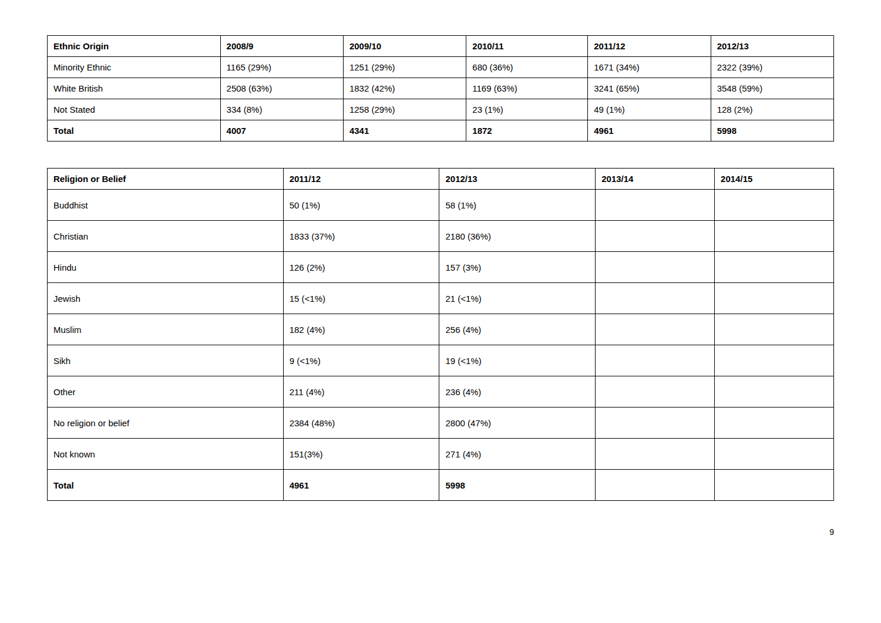| Ethnic Origin | 2008/9 | 2009/10 | 2010/11 | 2011/12 | 2012/13 |
| --- | --- | --- | --- | --- | --- |
| Minority Ethnic | 1165 (29%) | 1251 (29%) | 680 (36%) | 1671 (34%) | 2322 (39%) |
| White British | 2508 (63%) | 1832 (42%) | 1169 (63%) | 3241 (65%) | 3548 (59%) |
| Not Stated | 334 (8%) | 1258 (29%) | 23 (1%) | 49 (1%) | 128 (2%) |
| Total | 4007 | 4341 | 1872 | 4961 | 5998 |
| Religion or Belief | 2011/12 | 2012/13 | 2013/14 | 2014/15 |
| --- | --- | --- | --- | --- |
| Buddhist | 50 (1%) | 58 (1%) | | |
| Christian | 1833 (37%) | 2180 (36%) | | |
| Hindu | 126 (2%) | 157 (3%) | | |
| Jewish | 15 (<1%) | 21 (<1%) | | |
| Muslim | 182 (4%) | 256 (4%) | | |
| Sikh | 9 (<1%) | 19 (<1%) | | |
| Other | 211 (4%) | 236 (4%) | | |
| No religion or belief | 2384 (48%) | 2800 (47%) | | |
| Not known | 151(3%) | 271 (4%) | | |
| Total | 4961 | 5998 | | |
9